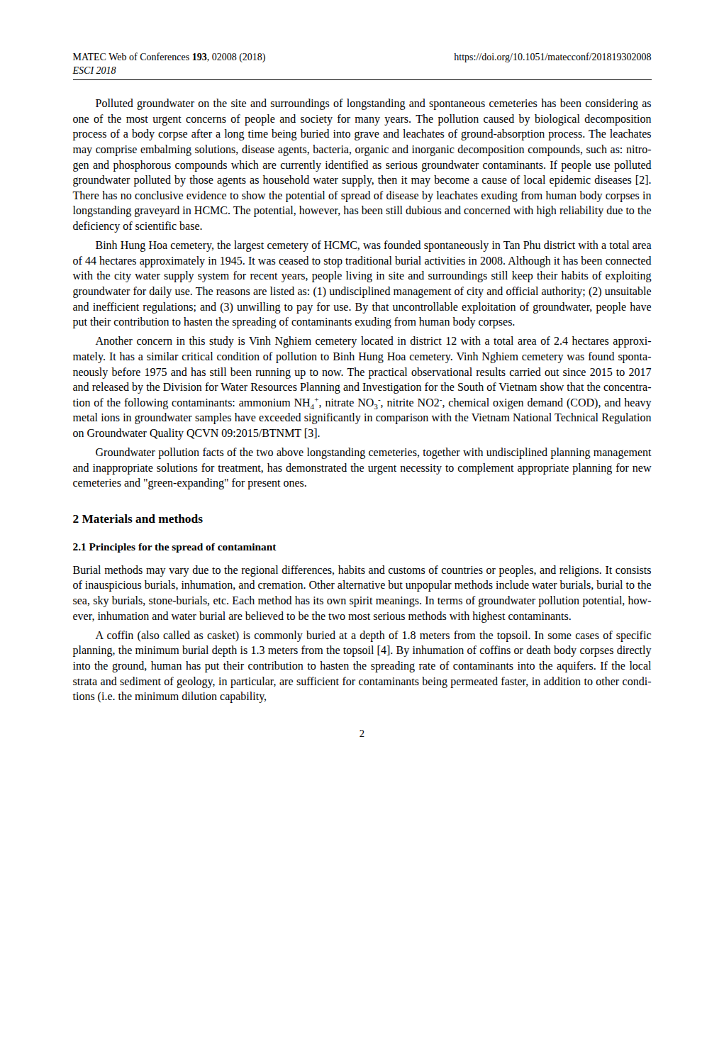MATEC Web of Conferences 193, 02008 (2018)
ESCI 2018
https://doi.org/10.1051/matecconf/201819302008
Polluted groundwater on the site and surroundings of longstanding and spontaneous cemeteries has been considering as one of the most urgent concerns of people and society for many years. The pollution caused by biological decomposition process of a body corpse after a long time being buried into grave and leachates of ground-absorption process. The leachates may comprise embalming solutions, disease agents, bacteria, organic and inorganic decomposition compounds, such as: nitrogen and phosphorous compounds which are currently identified as serious groundwater contaminants. If people use polluted groundwater polluted by those agents as household water supply, then it may become a cause of local epidemic diseases [2]. There has no conclusive evidence to show the potential of spread of disease by leachates exuding from human body corpses in longstanding graveyard in HCMC. The potential, however, has been still dubious and concerned with high reliability due to the deficiency of scientific base.
Binh Hung Hoa cemetery, the largest cemetery of HCMC, was founded spontaneously in Tan Phu district with a total area of 44 hectares approximately in 1945. It was ceased to stop traditional burial activities in 2008. Although it has been connected with the city water supply system for recent years, people living in site and surroundings still keep their habits of exploiting groundwater for daily use. The reasons are listed as: (1) undisciplined management of city and official authority; (2) unsuitable and inefficient regulations; and (3) unwilling to pay for use. By that uncontrollable exploitation of groundwater, people have put their contribution to hasten the spreading of contaminants exuding from human body corpses.
Another concern in this study is Vinh Nghiem cemetery located in district 12 with a total area of 2.4 hectares approximately. It has a similar critical condition of pollution to Binh Hung Hoa cemetery. Vinh Nghiem cemetery was found spontaneously before 1975 and has still been running up to now. The practical observational results carried out since 2015 to 2017 and released by the Division for Water Resources Planning and Investigation for the South of Vietnam show that the concentration of the following contaminants: ammonium NH4+, nitrate NO3-, nitrite NO2-, chemical oxigen demand (COD), and heavy metal ions in groundwater samples have exceeded significantly in comparison with the Vietnam National Technical Regulation on Groundwater Quality QCVN 09:2015/BTNMT [3].
Groundwater pollution facts of the two above longstanding cemeteries, together with undisciplined planning management and inappropriate solutions for treatment, has demonstrated the urgent necessity to complement appropriate planning for new cemeteries and "green-expanding" for present ones.
2 Materials and methods
2.1 Principles for the spread of contaminant
Burial methods may vary due to the regional differences, habits and customs of countries or peoples, and religions. It consists of inauspicious burials, inhumation, and cremation. Other alternative but unpopular methods include water burials, burial to the sea, sky burials, stone-burials, etc. Each method has its own spirit meanings. In terms of groundwater pollution potential, however, inhumation and water burial are believed to be the two most serious methods with highest contaminants.
A coffin (also called as casket) is commonly buried at a depth of 1.8 meters from the topsoil. In some cases of specific planning, the minimum burial depth is 1.3 meters from the topsoil [4]. By inhumation of coffins or death body corpses directly into the ground, human has put their contribution to hasten the spreading rate of contaminants into the aquifers. If the local strata and sediment of geology, in particular, are sufficient for contaminants being permeated faster, in addition to other conditions (i.e. the minimum dilution capability,
2